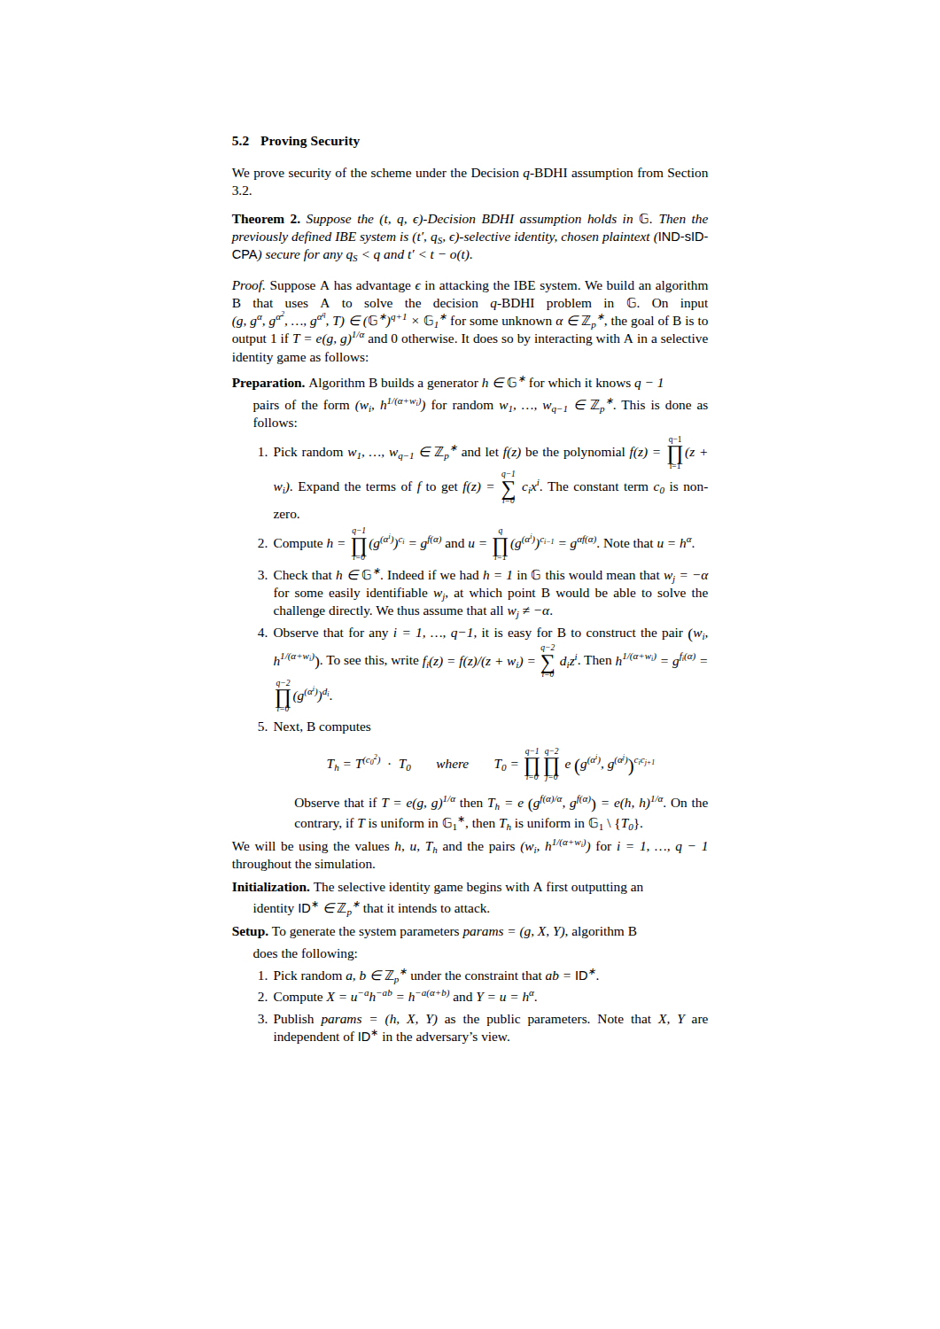5.2 Proving Security
We prove security of the scheme under the Decision q-BDHI assumption from Section 3.2.
Theorem 2. Suppose the (t, q, ϵ)-Decision BDHI assumption holds in 𝔾. Then the previously defined IBE system is (t′, qS, ϵ)-selective identity, chosen plaintext (IND-sID-CPA) secure for any qS < q and t′ < t − o(t).
Proof. Suppose A has advantage ϵ in attacking the IBE system. We build an algorithm B that uses A to solve the decision q-BDHI problem in 𝔾. On input (g, gα, gα2, …, gαq, T) ∈ (𝔾∗)q+1 × 𝔾1∗ for some unknown α ∈ ℤp∗, the goal of B is to output 1 if T = e(g, g)1/α and 0 otherwise. It does so by interacting with A in a selective identity game as follows:
Preparation.
Algorithm B builds a generator h ∈ 𝔾∗ for which it knows q − 1
pairs of the form (wi, h1/(α+wi)) for random w1, …, wq−1 ∈ ℤp∗. This is done as follows:
Pick random w1, …, wq−1 ∈ ℤp∗ and let f(z) be the polynomial f(z) = q−1∏i=1(z + wi). Expand the terms of f to get f(z) = q−1∑i=0 cixi. The constant term c0 is non-zero.
Compute h = q−1∏i=0(g(αi))ci = gf(α) and u = q∏i=1(g(αi))ci−1 = gαf(α). Note that u = hα.
Check that h ∈ 𝔾∗. Indeed if we had h = 1 in 𝔾 this would mean that wj = −α for some easily identifiable wj, at which point B would be able to solve the challenge directly. We thus assume that all wj ≠ −α.
Observe that for any i = 1, …, q−1, it is easy for B to construct the pair (wi, h1/(α+wi)). To see this, write fi(z) = f(z)/(z + wi) = q−2∑i=0 dizi. Then h1/(α+wi) = gfi(α) = q−2∏i=0(g(αi))di.
Next, B computes
Th = T(c02) · T0 where T0 = q−1∏i=0 q−2∏j=0 e (g(αi), g(αj))cicj+1
Observe that if T = e(g, g)1/α then Th = e (gf(α)/α, gf(α)) = e(h, h)1/α. On the contrary, if T is uniform in 𝔾1∗, then Th is uniform in 𝔾1 \ {T0}.
We will be using the values h, u, Th and the pairs (wi, h1/(α+wi)) for i = 1, …, q − 1 throughout the simulation.
Initialization.
The selective identity game begins with A first outputting an
identity ID∗ ∈ ℤp∗ that it intends to attack.
Setup.
To generate the system parameters params = (g, X, Y), algorithm B
does the following:
Pick random a, b ∈ ℤp∗ under the constraint that ab = ID∗.
Compute X = u−ah−ab = h−a(α+b) and Y = u = hα.
Publish params = (h, X, Y) as the public parameters. Note that X, Y are independent of ID∗ in the adversary’s view.